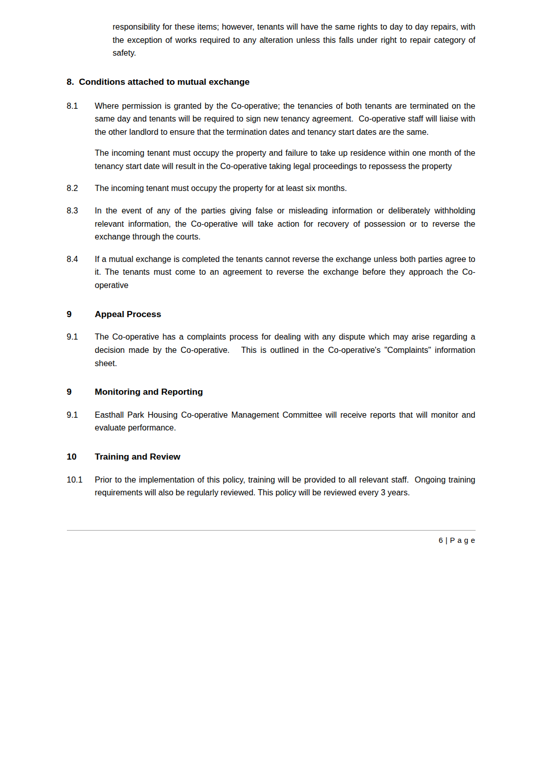responsibility for these items; however, tenants will have the same rights to day to day repairs, with the exception of works required to any alteration unless this falls under right to repair category of safety.
8. Conditions attached to mutual exchange
8.1
Where permission is granted by the Co-operative; the tenancies of both tenants are terminated on the same day and tenants will be required to sign new tenancy agreement. Co-operative staff will liaise with the other landlord to ensure that the termination dates and tenancy start dates are the same.
The incoming tenant must occupy the property and failure to take up residence within one month of the tenancy start date will result in the Co-operative taking legal proceedings to repossess the property
8.2
The incoming tenant must occupy the property for at least six months.
8.3
In the event of any of the parties giving false or misleading information or deliberately withholding relevant information, the Co-operative will take action for recovery of possession or to reverse the exchange through the courts.
8.4
If a mutual exchange is completed the tenants cannot reverse the exchange unless both parties agree to it. The tenants must come to an agreement to reverse the exchange before they approach the Co-operative
9
Appeal Process
9.1
The Co-operative has a complaints process for dealing with any dispute which may arise regarding a decision made by the Co-operative. This is outlined in the Co-operative's "Complaints" information sheet.
9
Monitoring and Reporting
9.1
Easthall Park Housing Co-operative Management Committee will receive reports that will monitor and evaluate performance.
10
Training and Review
10.1
Prior to the implementation of this policy, training will be provided to all relevant staff. Ongoing training requirements will also be regularly reviewed. This policy will be reviewed every 3 years.
6 | P a g e